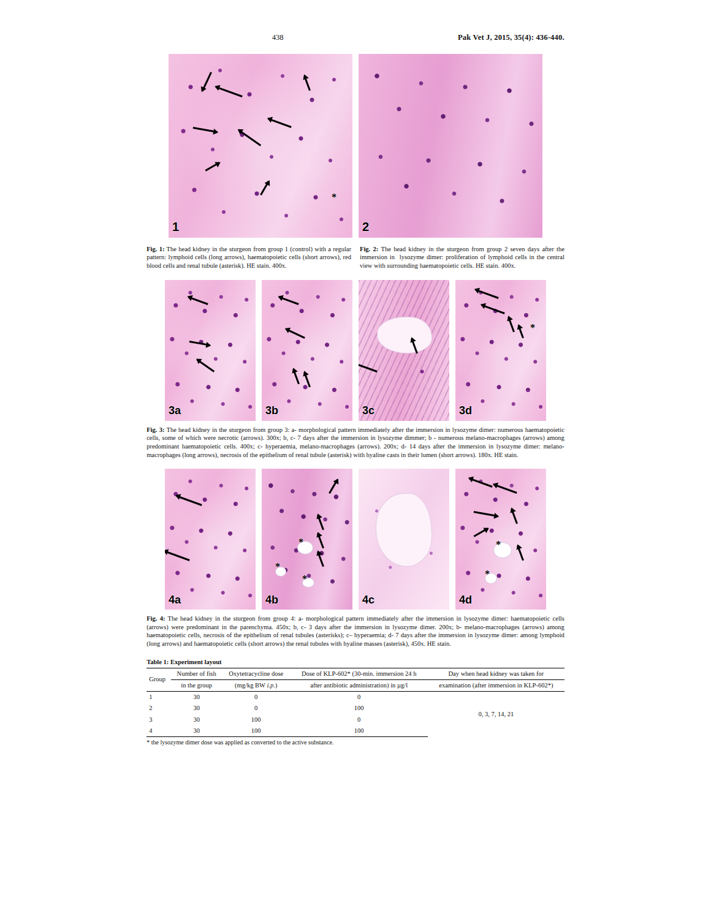438 Pak Vet J, 2015, 35(4): 436-440.
* 1
2
Fig. 1: The head kidney in the sturgeon from group 1 (control) with a regular pattern: lymphoid cells (long arrows), haematopoietic cells (short arrows), red blood cells and renal tubule (asterisk). HE stain. 400x.
Fig. 2: The head kidney in the sturgeon from group 2 seven days after the immersion in lysozyme dimer: proliferation of lymphoid cells in the central view with surrounding haematopoietic cells. HE stain. 400x.
3a
3b
3c
* 3d
Fig. 3: The head kidney in the sturgeon from group 3: a- morphological pattern immediately after the immersion in lysozyme dimer: numerous haematopoietic cells, some of which were necrotic (arrows). 300x; b, c- 7 days after the immersion in lysozyme dimmer; b - numerous melano-macrophages (arrows) among predominant haematopoietic cells. 400x; c- hyperaemia, melano-macrophages (arrows). 200x; d- 14 days after the immersion in lysozyme dimer: melano-macrophages (long arrows), necrosis of the epithelium of renal tubule (asterisk) with hyaline casts in their lumen (short arrows). 180x. HE stain.
4a
* * * 4b
4c
* * 4d
Fig. 4: The head kidney in the sturgeon from group 4: a- morphological pattern immediately after the immersion in lysozyme dimer: haematopoietic cells (arrows) were predominant in the parenchyma. 450x; b, c- 3 days after the immersion in lysozyme dimer. 200x; b- melano-macrophages (arrows) among haematopoietic cells, necrosis of the epithelium of renal tubules (asterisks); c– hyperaemia; d- 7 days after the immersion in lysozyme dimer: among lymphoid (long arrows) and haematopoietic cells (short arrows) the renal tubules with hyaline masses (asterisk), 450x. HE stain.
Table 1: Experiment layout
| Group | Number of fish | Oxytetracycline dose | Dose of KLP-602* (30-min. immersion 24 h | Day when head kidney was taken for |
| --- | --- | --- | --- | --- |
| in the group | (mg/kg BW i.p. ) | after antibiotic administration) in µg/l | examination (after immersion in KLP-602*) |
| 1 | 30 | 0 | 0 | 0, 3, 7, 14, 21 |
| 2 | 30 | 0 | 100 |
| 3 | 30 | 100 | 0 |
| 4 | 30 | 100 | 100 |
* the lysozyme dimer dose was applied as converted to the active substance.